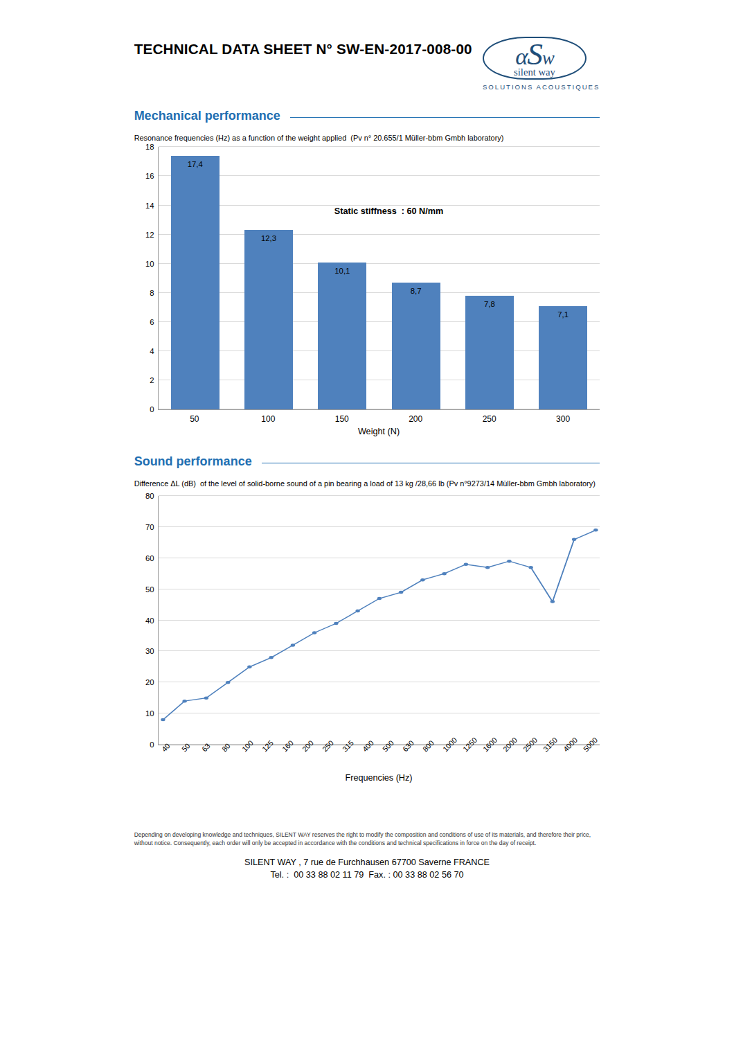TECHNICAL DATA SHEET N° SW-EN-2017-008-00
αSw
silent way
SOLUTIONS ACOUSTIQUES
Mechanical performance
Resonance frequencies (Hz) as a function of the weight applied (Pv n° 20.655/1 Müller-bbm Gmbh laboratory)
Static stiffness : 60 N/mm
18
16
14
12
10
8
6
4
2
0
17,4
12,3
10,1
8,7
7,8
7,1
50100150200250300
Weight (N)
Sound performance
Difference ΔL (dB) of the level of solid-borne sound of a pin bearing a load of 13 kg /28,66 lb (Pv n°9273/14 Müller-bbm Gmbh laboratory)
80
70
60
50
40
30
20
10
0
40506380100125160 200250315400500630800 10001250160020002500315040005000
Frequencies (Hz)
Depending on developing knowledge and techniques, SILENT WAY reserves the right to modify the composition and conditions of use of its materials, and therefore their price, without notice. Consequently, each order will only be accepted in accordance with the conditions and technical specifications in force on the day of receipt.
SILENT WAY , 7 rue de Furchhausen 67700 Saverne FRANCE
Tel. : 00 33 88 02 11 79 Fax. : 00 33 88 02 56 70